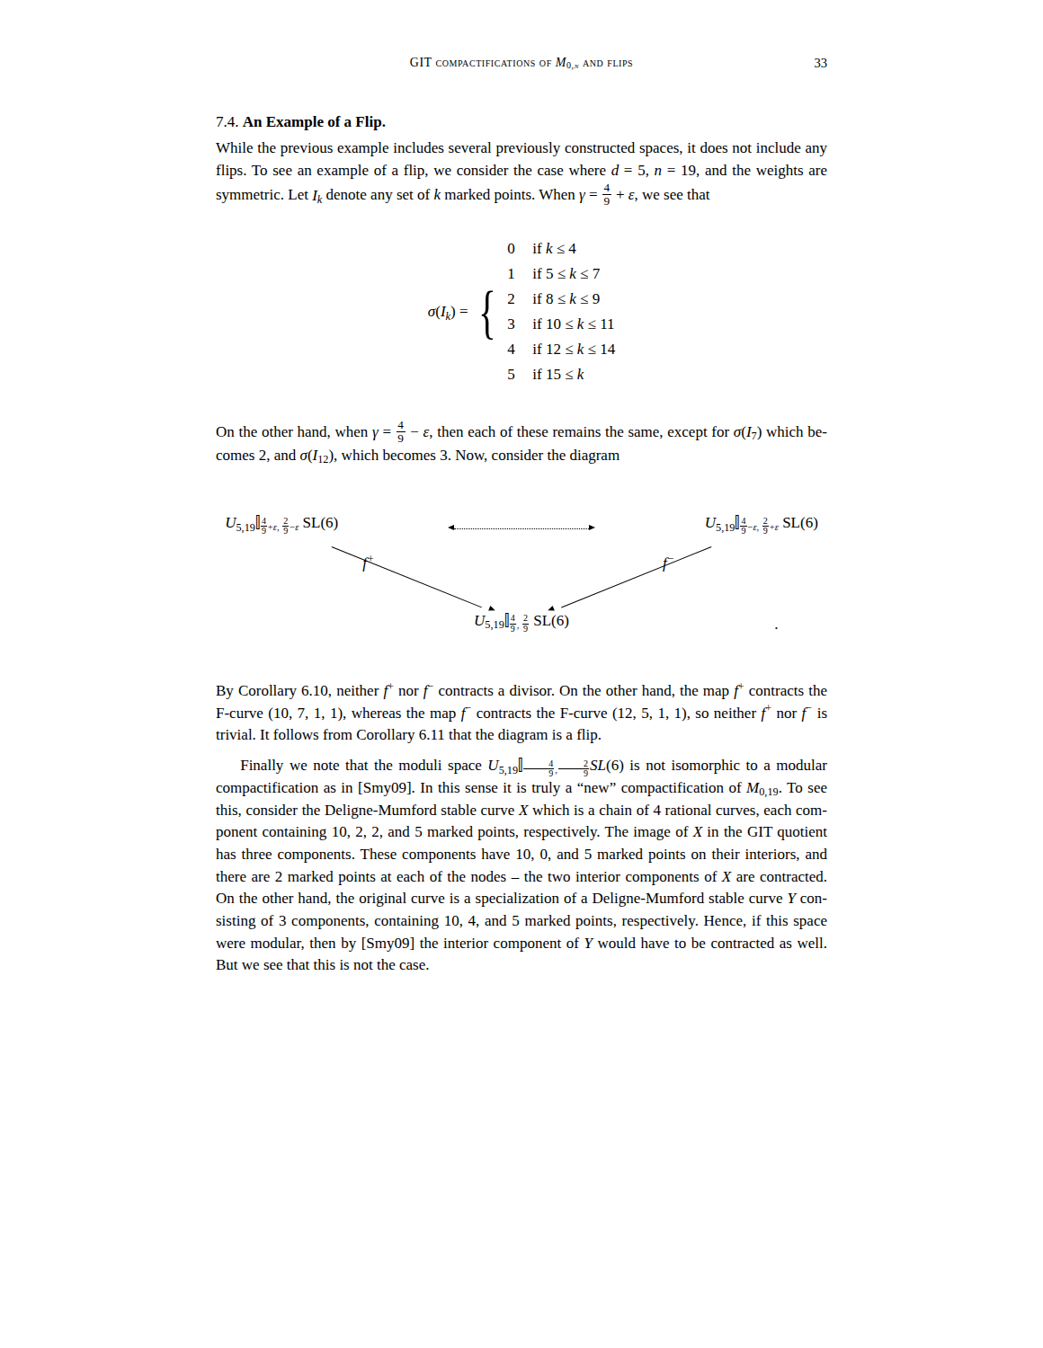GIT compactifications of M0,n and flips 33
7.4. An Example of a Flip.
While the previous example includes several previously constructed spaces, it does not include any flips. To see an example of a flip, we consider the case where d = 5, n = 19, and the weights are symmetric. Let Ik denote any set of k marked points. When γ = 49 + ε, we see that
σ(Ik) = {
| 0 | if k ≤ 4 |
| 1 | if 5 ≤ k ≤ 7 |
| 2 | if 8 ≤ k ≤ 9 |
| 3 | if 10 ≤ k ≤ 11 |
| 4 | if 12 ≤ k ≤ 14 |
| 5 | if 15 ≤ k |
On the other hand, when γ = 49 − ε, then each of these remains the same, except for σ(I7) which becomes 2, and σ(I12), which becomes 3. Now, consider the diagram
U5,19⫿49+ε, 29−ε SL(6) U5,19⫿49−ε, 29+ε SL(6) U5,19⫿49, 29 SL(6) f+ f− .
By Corollary 6.10, neither f+ nor f− contracts a divisor. On the other hand, the map f+ contracts the F-curve (10, 7, 1, 1), whereas the map f− contracts the F-curve (12, 5, 1, 1), so neither f+ nor f− is trivial. It follows from Corollary 6.11 that the diagram is a flip.
Finally we note that the moduli space U5,19⫿49,29SL(6) is not isomorphic to a modular compactification as in [Smy09]. In this sense it is truly a “new” compactification of M0,19. To see this, consider the Deligne-Mumford stable curve X which is a chain of 4 rational curves, each component containing 10, 2, 2, and 5 marked points, respectively. The image of X in the GIT quotient has three components. These components have 10, 0, and 5 marked points on their interiors, and there are 2 marked points at each of the nodes – the two interior components of X are contracted. On the other hand, the original curve is a specialization of a Deligne-Mumford stable curve Y consisting of 3 components, containing 10, 4, and 5 marked points, respectively. Hence, if this space were modular, then by [Smy09] the interior component of Y would have to be contracted as well. But we see that this is not the case.